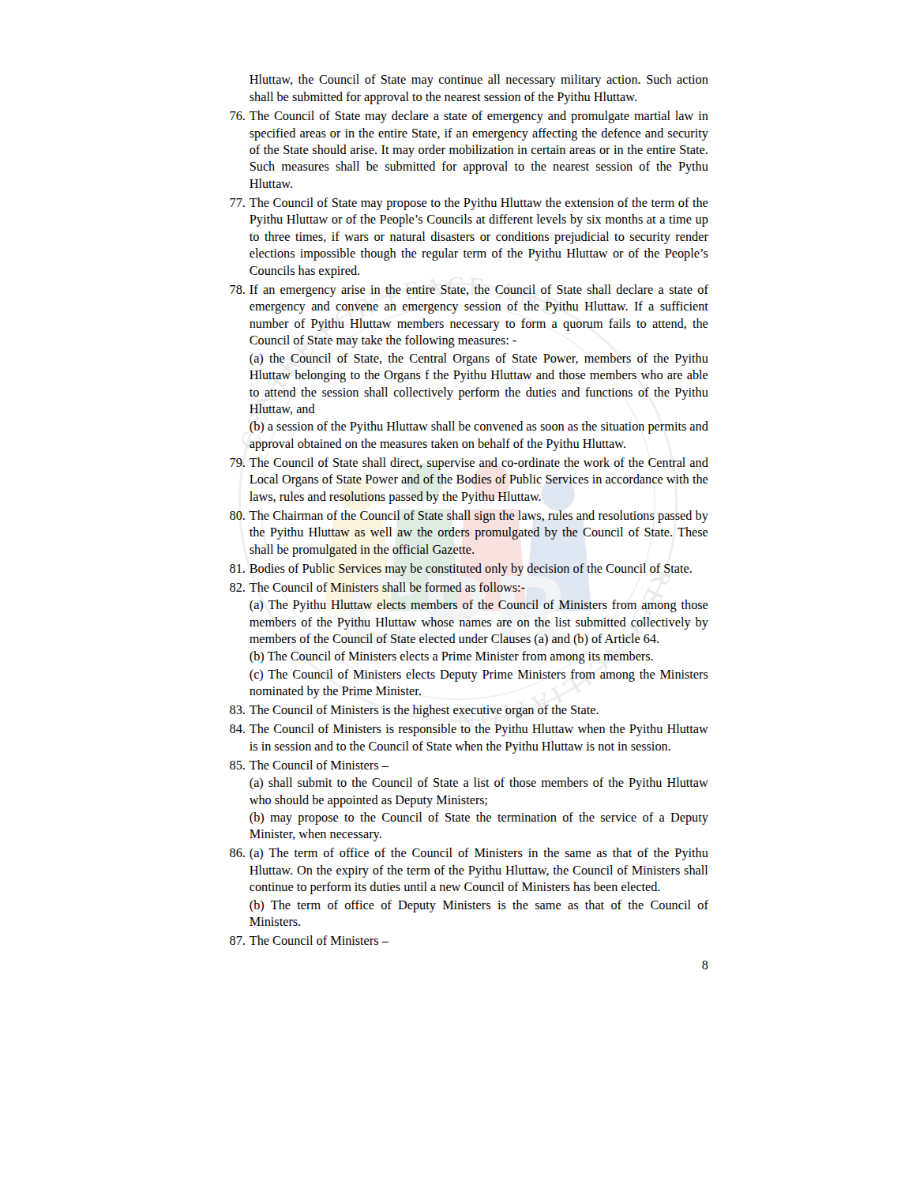CENTRE FOR PEACE AND RECONCILIATION CPR
Hluttaw, the Council of State may continue all necessary military action. Such action shall be submitted for approval to the nearest session of the Pyithu Hluttaw.
76. The Council of State may declare a state of emergency and promulgate martial law in specified areas or in the entire State, if an emergency affecting the defence and security of the State should arise. It may order mobilization in certain areas or in the entire State. Such measures shall be submitted for approval to the nearest session of the Pythu Hluttaw.
77. The Council of State may propose to the Pyithu Hluttaw the extension of the term of the Pyithu Hluttaw or of the People’s Councils at different levels by six months at a time up to three times, if wars or natural disasters or conditions prejudicial to security render elections impossible though the regular term of the Pyithu Hluttaw or of the People’s Councils has expired.
78. If an emergency arise in the entire State, the Council of State shall declare a state of emergency and convene an emergency session of the Pyithu Hluttaw. If a sufficient number of Pyithu Hluttaw members necessary to form a quorum fails to attend, the Council of State may take the following measures: - (a) the Council of State, the Central Organs of State Power, members of the Pyithu Hluttaw belonging to the Organs f the Pyithu Hluttaw and those members who are able to attend the session shall collectively perform the duties and functions of the Pyithu Hluttaw, and (b) a session of the Pyithu Hluttaw shall be convened as soon as the situation permits and approval obtained on the measures taken on behalf of the Pyithu Hluttaw.
79. The Council of State shall direct, supervise and co-ordinate the work of the Central and Local Organs of State Power and of the Bodies of Public Services in accordance with the laws, rules and resolutions passed by the Pyithu Hluttaw.
80. The Chairman of the Council of State shall sign the laws, rules and resolutions passed by the Pyithu Hluttaw as well aw the orders promulgated by the Council of State. These shall be promulgated in the official Gazette.
81. Bodies of Public Services may be constituted only by decision of the Council of State.
82. The Council of Ministers shall be formed as follows:- (a) The Pyithu Hluttaw elects members of the Council of Ministers from among those members of the Pyithu Hluttaw whose names are on the list submitted collectively by members of the Council of State elected under Clauses (a) and (b) of Article 64. (b) The Council of Ministers elects a Prime Minister from among its members. (c) The Council of Ministers elects Deputy Prime Ministers from among the Ministers nominated by the Prime Minister.
83. The Council of Ministers is the highest executive organ of the State.
84. The Council of Ministers is responsible to the Pyithu Hluttaw when the Pyithu Hluttaw is in session and to the Council of State when the Pyithu Hluttaw is not in session.
85. The Council of Ministers – (a) shall submit to the Council of State a list of those members of the Pyithu Hluttaw who should be appointed as Deputy Ministers; (b) may propose to the Council of State the termination of the service of a Deputy Minister, when necessary.
86.(a) The term of office of the Council of Ministers in the same as that of the Pyithu Hluttaw. On the expiry of the term of the Pyithu Hluttaw, the Council of Ministers shall continue to perform its duties until a new Council of Ministers has been elected. (b) The term of office of Deputy Ministers is the same as that of the Council of Ministers.
87. The Council of Ministers –
8